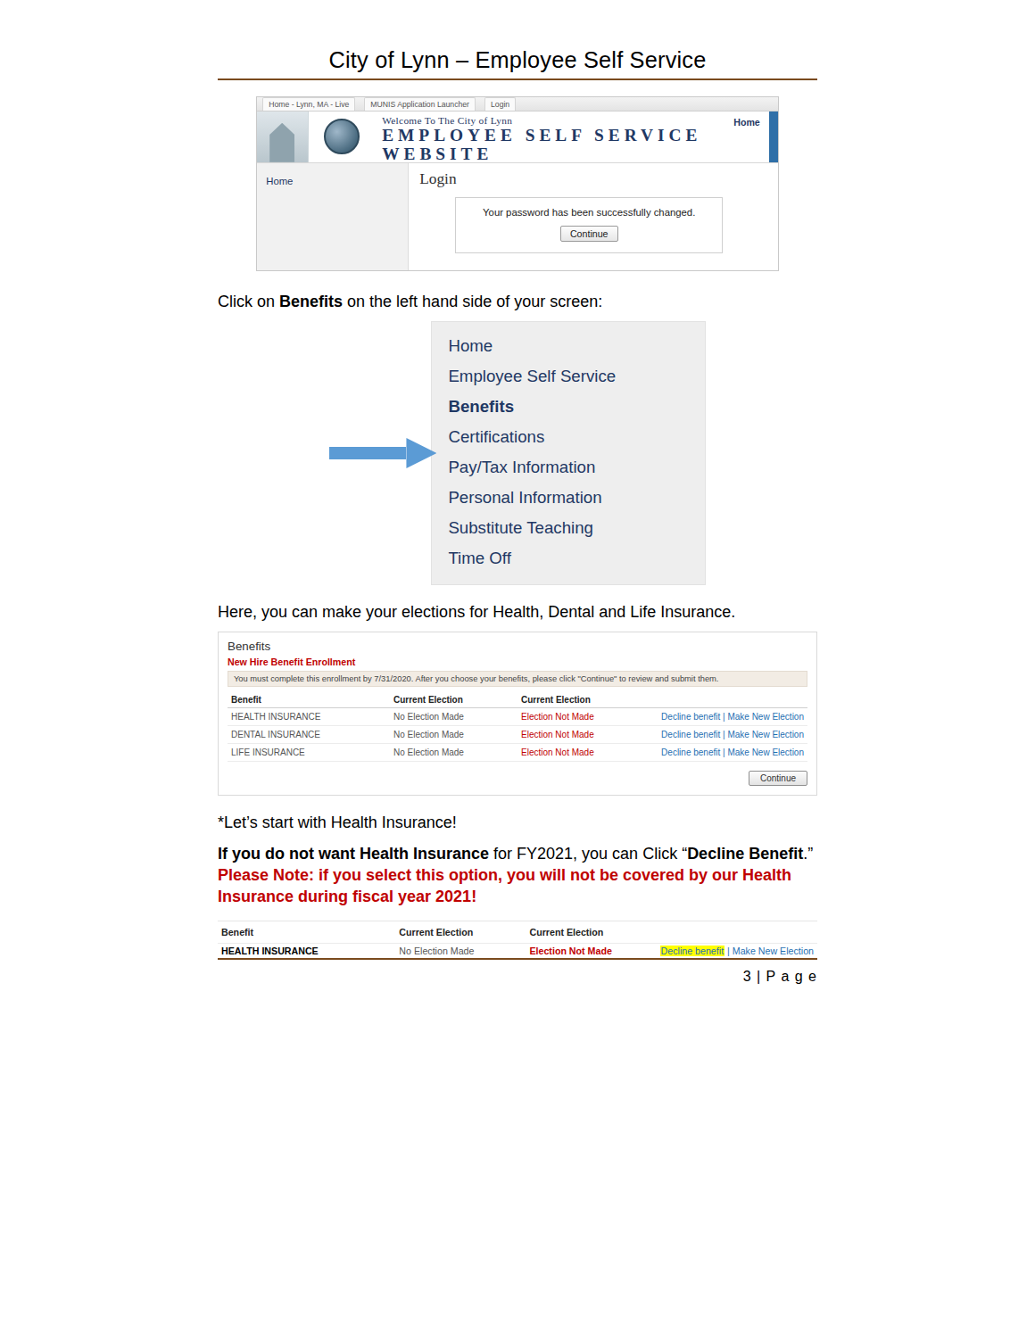City of Lynn – Employee Self Service
Home - Lynn, MA - Live MUNIS Application Launcher Login
Welcome To The City of Lynn
EMPLOYEE SELF SERVICE WEBSITE
Home
Home
Login
Your password has been successfully changed.
Continue
Click on Benefits on the left hand side of your screen:
Home
Employee Self Service
Benefits
Certifications
Pay/Tax Information
Personal Information
Substitute Teaching
Time Off
Here, you can make your elections for Health, Dental and Life Insurance.
Benefits
New Hire Benefit Enrollment
You must complete this enrollment by 7/31/2020. After you choose your benefits, please click "Continue" to review and submit them.
| Benefit | Current Election | Current Election | |
| --- | --- | --- | --- |
| HEALTH INSURANCE | No Election Made | Election Not Made | Decline benefit / Make New Election |
| DENTAL INSURANCE | No Election Made | Election Not Made | Decline benefit / Make New Election |
| LIFE INSURANCE | No Election Made | Election Not Made | Decline benefit / Make New Election |
Continue
*Let’s start with Health Insurance!
If you do not want Health Insurance for FY2021, you can Click “Decline Benefit.” Please Note: if you select this option, you will not be covered by our Health Insurance during fiscal year 2021!
| Benefit | Current Election | Current Election | |
| --- | --- | --- | --- |
| HEALTH INSURANCE | No Election Made | Election Not Made | Decline benefit / Make New Election |
3 | P a g e